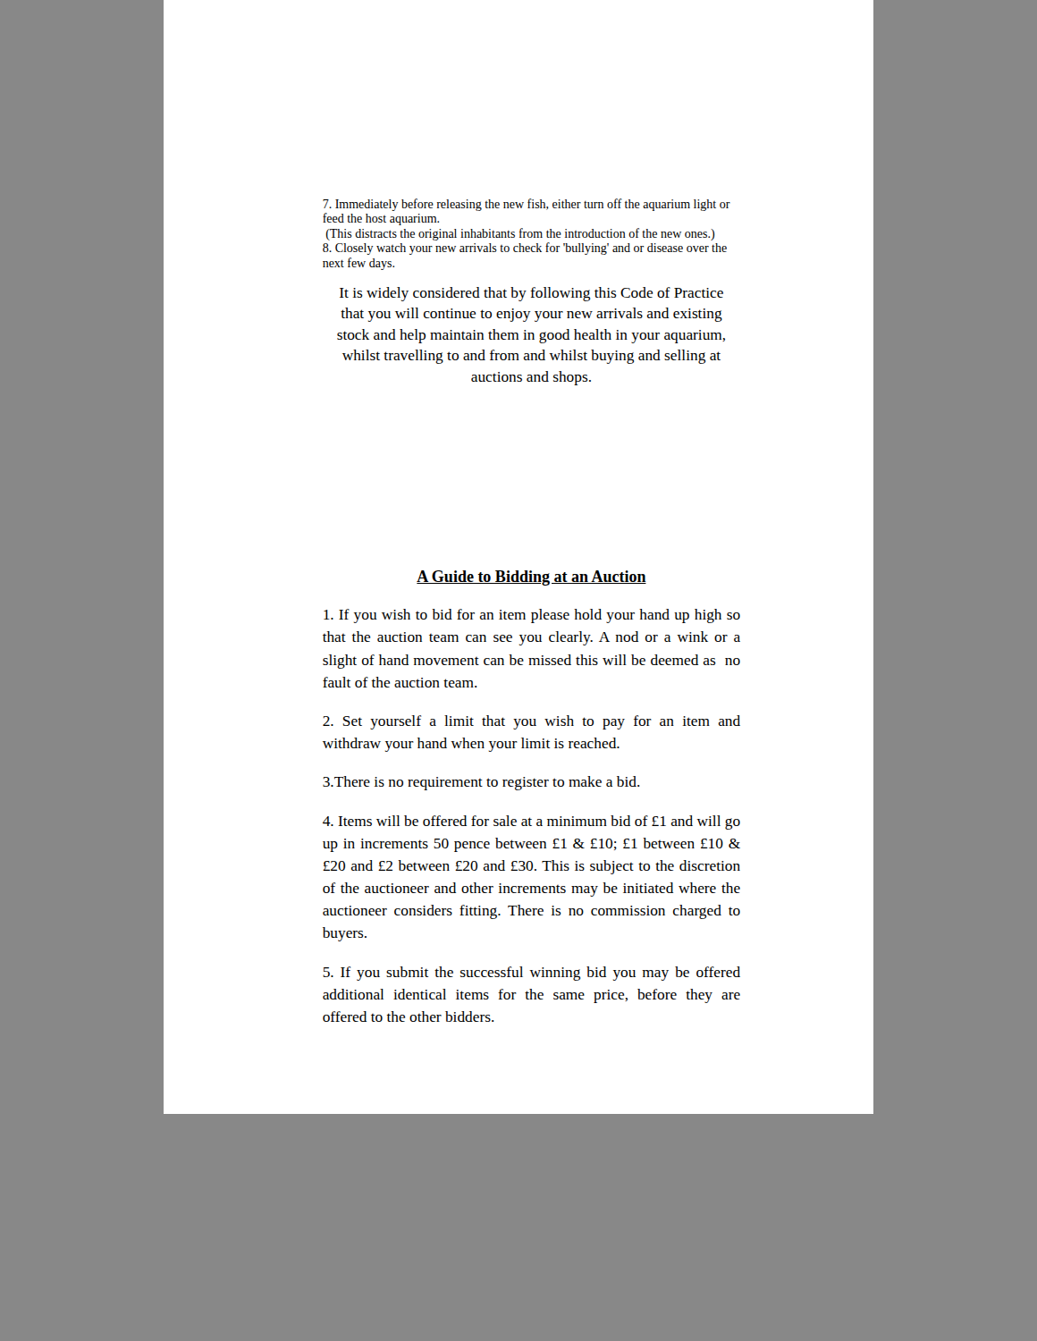7. Immediately before releasing the new fish, either turn off the aquarium light or feed the host aquarium.
(This distracts the original inhabitants from the introduction of the new ones.)
8. Closely watch your new arrivals to check for 'bullying' and or disease over the next few days.
It is widely considered that by following this Code of Practice that you will continue to enjoy your new arrivals and existing stock and help maintain them in good health in your aquarium, whilst travelling to and from and whilst buying and selling at auctions and shops.
A Guide to Bidding at an Auction
1. If you wish to bid for an item please hold your hand up high so that the auction team can see you clearly. A nod or a wink or a slight of hand movement can be missed this will be deemed as no fault of the auction team.
2. Set yourself a limit that you wish to pay for an item and withdraw your hand when your limit is reached.
3.There is no requirement to register to make a bid.
4. Items will be offered for sale at a minimum bid of £1 and will go up in increments 50 pence between £1 & £10; £1 between £10 & £20 and £2 between £20 and £30. This is subject to the discretion of the auctioneer and other increments may be initiated where the auctioneer considers fitting. There is no commission charged to buyers.
5. If you submit the successful winning bid you may be offered additional identical items for the same price, before they are offered to the other bidders.